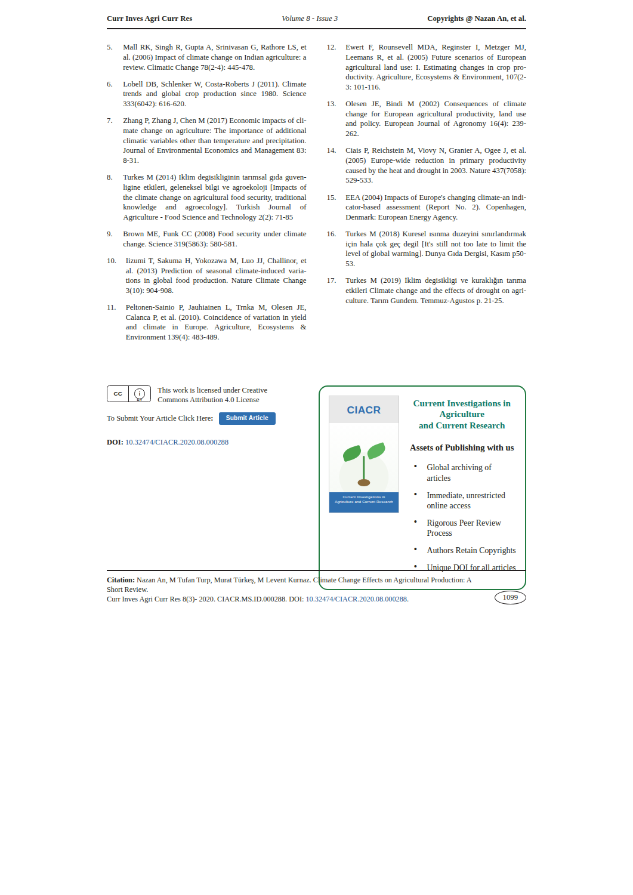Curr Inves Agri Curr Res
Volume 8 - Issue 3
Copyrights @ Nazan An, et al.
5. Mall RK, Singh R, Gupta A, Srinivasan G, Rathore LS, et al. (2006) Impact of climate change on Indian agriculture: a review. Climatic Change 78(2-4): 445-478.
6. Lobell DB, Schlenker W, Costa-Roberts J (2011). Climate trends and global crop production since 1980. Science 333(6042): 616-620.
7. Zhang P, Zhang J, Chen M (2017) Economic impacts of climate change on agriculture: The importance of additional climatic variables other than temperature and precipitation. Journal of Environmental Economics and Management 83: 8-31.
8. Turkes M (2014) Iklim degisikliginin tarımsal gıda guvenligine etkileri, geleneksel bilgi ve agroekoloji [Impacts of the climate change on agricultural food security, traditional knowledge and agroecology]. Turkish Journal of Agriculture - Food Science and Technology 2(2): 71-85
9. Brown ME, Funk CC (2008) Food security under climate change. Science 319(5863): 580-581.
10. Iizumi T, Sakuma H, Yokozawa M, Luo JJ, Challinor, et al. (2013) Prediction of seasonal climate-induced variations in global food production. Nature Climate Change 3(10): 904-908.
11. Peltonen-Sainio P, Jauhiainen L, Trnka M, Olesen JE, Calanca P, et al. (2010). Coincidence of variation in yield and climate in Europe. Agriculture, Ecosystems & Environment 139(4): 483-489.
12. Ewert F, Rounsevell MDA, Reginster I, Metzger MJ, Leemans R, et al. (2005) Future scenarios of European agricultural land use: I. Estimating changes in crop productivity. Agriculture, Ecosystems & Environment, 107(2-3: 101-116.
13. Olesen JE, Bindi M (2002) Consequences of climate change for European agricultural productivity, land use and policy. European Journal of Agronomy 16(4): 239-262.
14. Ciais P, Reichstein M, Viovy N, Granier A, Ogee J, et al. (2005) Europe-wide reduction in primary productivity caused by the heat and drought in 2003. Nature 437(7058): 529-533.
15. EEA (2004) Impacts of Europe's changing climate-an indicator-based assessment (Report No. 2). Copenhagen, Denmark: European Energy Agency.
16. Turkes M (2018) Kuresel ısınma duzeyini sınırlandırmak için hala çok geç degil [It's still not too late to limit the level of global warming]. Dunya Gıda Dergisi, Kasım p50-53.
17. Turkes M (2019) İklim degisikligi ve kuraklığın tarıma etkileri Climate change and the effects of drought on agriculture. Tarım Gundem. Temmuz-Agustos p. 21-25.
CC
i BY
This work is licensed under Creative
Commons Attribution 4.0 License
To Submit Your Article Click Here: Submit Article
DOI: 10.32474/CIACR.2020.08.000288
CIACR
Current Investigations in
Agriculture and Current Research
Current Investigations in Agriculture
and Current Research
Assets of Publishing with us
Global archiving of articles
Immediate, unrestricted online access
Rigorous Peer Review Process
Authors Retain Copyrights
Unique DOI for all articles
Citation: Nazan An, M Tufan Turp, Murat Türkeş, M Levent Kurnaz. Climate Change Effects on Agricultural Production: A Short Review.
Curr Inves Agri Curr Res 8(3)- 2020. CIACR.MS.ID.000288. DOI: 10.32474/CIACR.2020.08.000288.
1099